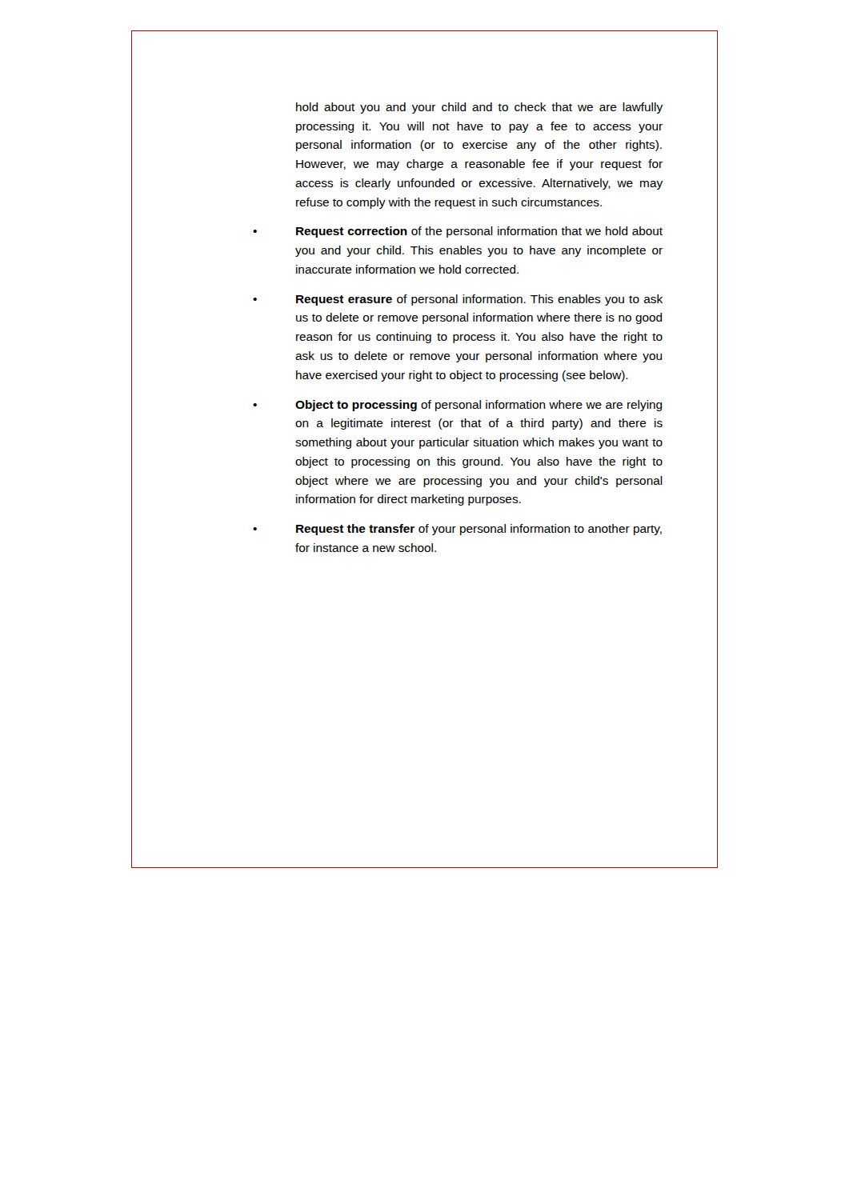hold about you and your child and to check that we are lawfully processing it. You will not have to pay a fee to access your personal information (or to exercise any of the other rights). However, we may charge a reasonable fee if your request for access is clearly unfounded or excessive. Alternatively, we may refuse to comply with the request in such circumstances.
Request correction of the personal information that we hold about you and your child. This enables you to have any incomplete or inaccurate information we hold corrected.
Request erasure of personal information. This enables you to ask us to delete or remove personal information where there is no good reason for us continuing to process it. You also have the right to ask us to delete or remove your personal information where you have exercised your right to object to processing (see below).
Object to processing of personal information where we are relying on a legitimate interest (or that of a third party) and there is something about your particular situation which makes you want to object to processing on this ground. You also have the right to object where we are processing you and your child's personal information for direct marketing purposes.
Request the transfer of your personal information to another party, for instance a new school.